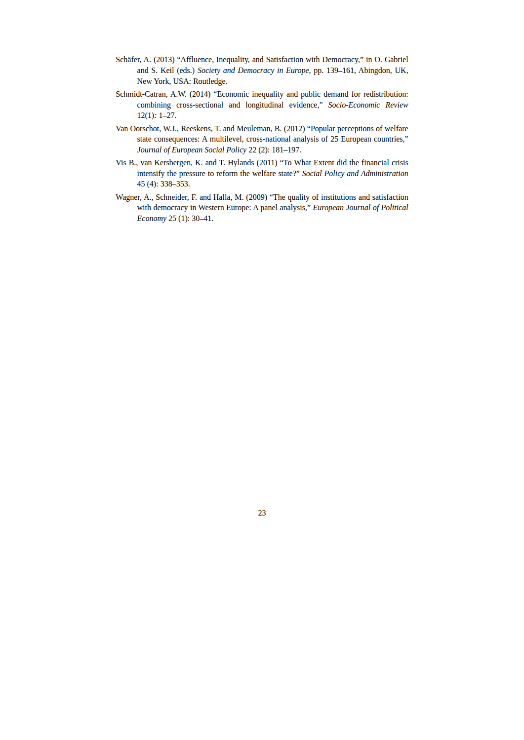Schäfer, A. (2013) “Affluence, Inequality, and Satisfaction with Democracy,” in O. Gabriel and S. Keil (eds.) Society and Democracy in Europe, pp. 139–161, Abingdon, UK, New York, USA: Routledge.
Schmidt-Catran, A.W. (2014) “Economic inequality and public demand for redistribution: combining cross-sectional and longitudinal evidence,” Socio-Economic Review 12(1): 1–27.
Van Oorschot, W.J., Reeskens, T. and Meuleman, B. (2012) “Popular perceptions of welfare state consequences: A multilevel, cross-national analysis of 25 European countries,” Journal of European Social Policy 22 (2): 181–197.
Vis B., van Kersbergen, K. and T. Hylands (2011) “To What Extent did the financial crisis intensify the pressure to reform the welfare state?” Social Policy and Administration 45 (4): 338–353.
Wagner, A., Schneider, F. and Halla, M. (2009) “The quality of institutions and satisfaction with democracy in Western Europe: A panel analysis,” European Journal of Political Economy 25 (1): 30–41.
23